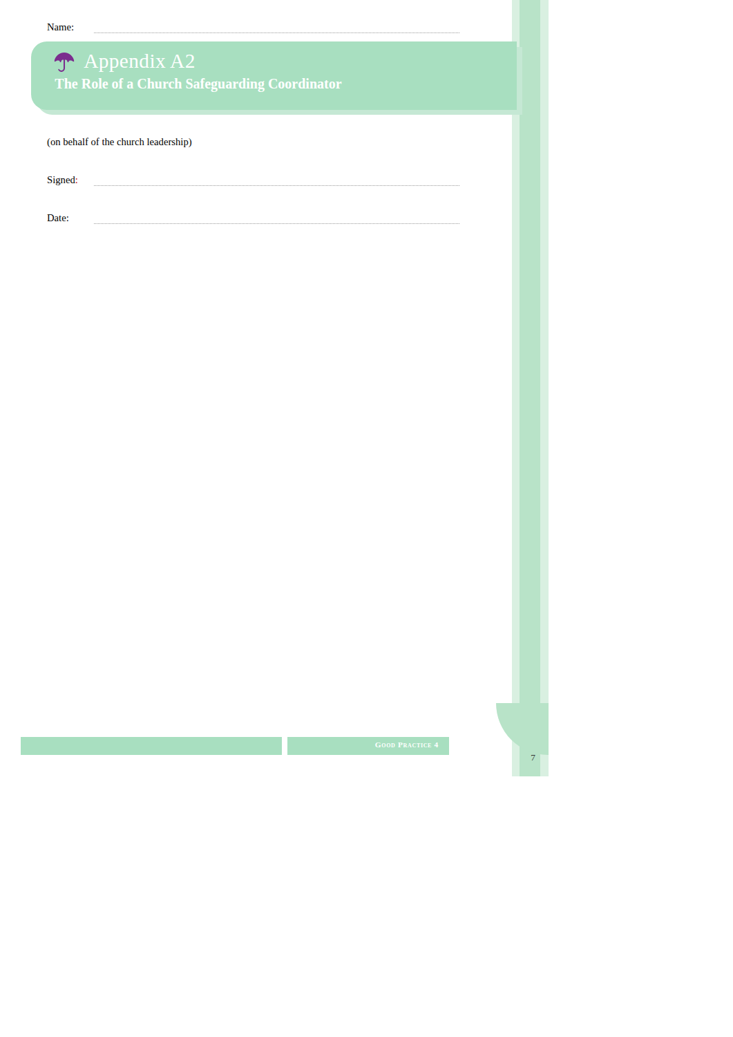Name:
Appendix A2
The Role of a Church Safeguarding Coordinator
(on behalf of the church leadership)
Signed:
Date:
Good Practice 4
7